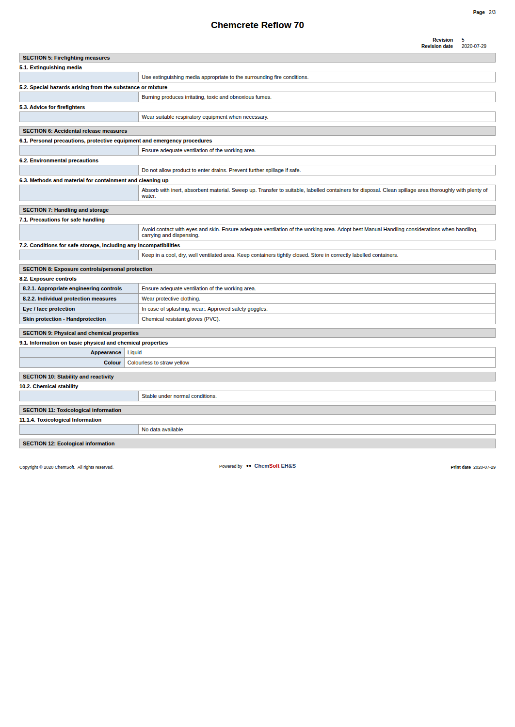Page 2/3
Chemcrete Reflow 70
Revision 5
Revision date 2020-07-29
SECTION 5: Firefighting measures
5.1. Extinguishing media
| | Use extinguishing media appropriate to the surrounding fire conditions. |
5.2. Special hazards arising from the substance or mixture
| | Burning produces irritating, toxic and obnoxious fumes. |
5.3. Advice for firefighters
| | Wear suitable respiratory equipment when necessary. |
SECTION 6: Accidental release measures
6.1. Personal precautions, protective equipment and emergency procedures
| | Ensure adequate ventilation of the working area. |
6.2. Environmental precautions
| | Do not allow product to enter drains. Prevent further spillage if safe. |
6.3. Methods and material for containment and cleaning up
| | Absorb with inert, absorbent material. Sweep up. Transfer to suitable, labelled containers for disposal. Clean spillage area thoroughly with plenty of water. |
SECTION 7: Handling and storage
7.1. Precautions for safe handling
| | Avoid contact with eyes and skin. Ensure adequate ventilation of the working area. Adopt best Manual Handling considerations when handling, carrying and dispensing. |
7.2. Conditions for safe storage, including any incompatibilities
| | Keep in a cool, dry, well ventilated area. Keep containers tightly closed. Store in correctly labelled containers. |
SECTION 8: Exposure controls/personal protection
8.2. Exposure controls
| 8.2.1. Appropriate engineering controls | Ensure adequate ventilation of the working area. |
| 8.2.2. Individual protection measures | Wear protective clothing. |
| Eye / face protection | In case of splashing, wear:. Approved safety goggles. |
| Skin protection - Handprotection | Chemical resistant gloves (PVC). |
SECTION 9: Physical and chemical properties
9.1. Information on basic physical and chemical properties
| Appearance | Liquid |
| Colour | Colourless to straw yellow |
SECTION 10: Stability and reactivity
10.2. Chemical stability
| | Stable under normal conditions. |
SECTION 11: Toxicological information
11.1.4. Toxicological Information
| | No data available |
SECTION 12: Ecological information
Copyright © 2020 ChemSoft. All rights reserved.
Powered by ●● Chem Soft EH&S
Print date 2020-07-29